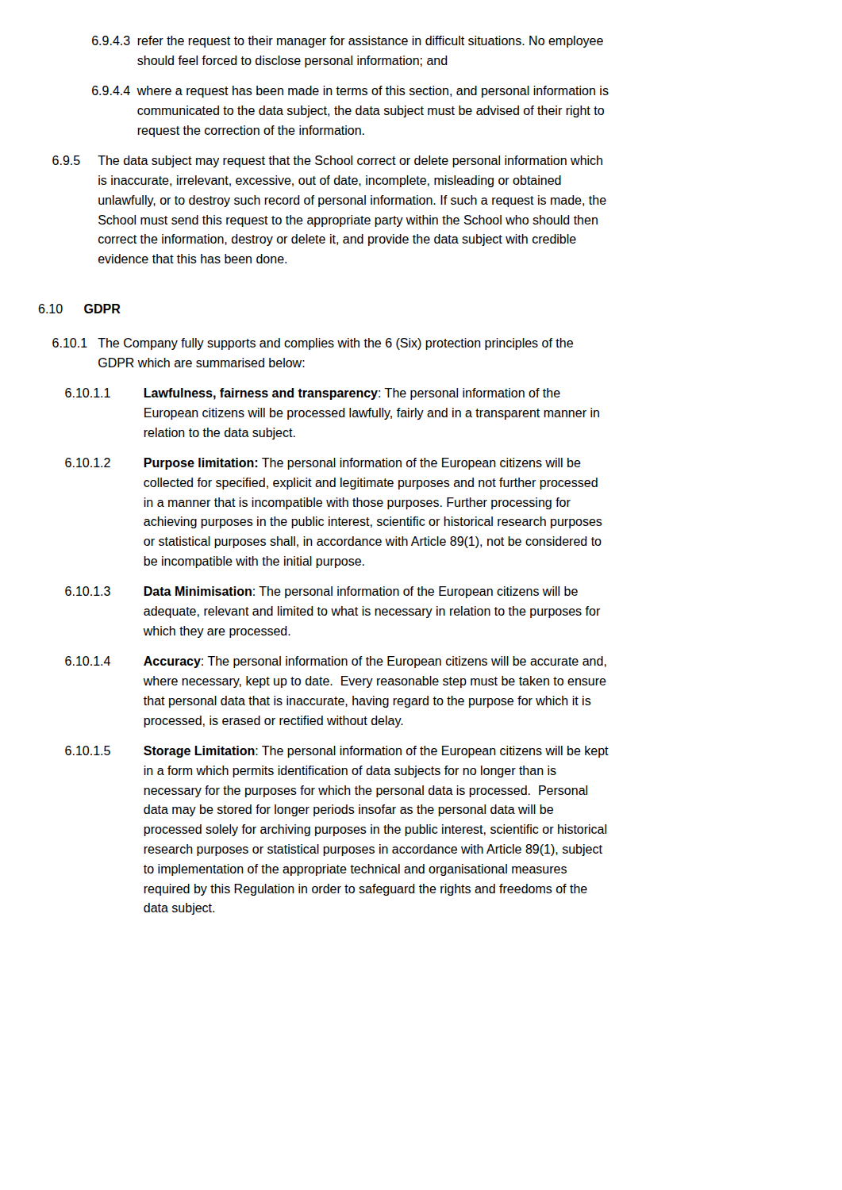6.9.4.3 refer the request to their manager for assistance in difficult situations. No employee should feel forced to disclose personal information; and
6.9.4.4 where a request has been made in terms of this section, and personal information is communicated to the data subject, the data subject must be advised of their right to request the correction of the information.
6.9.5 The data subject may request that the School correct or delete personal information which is inaccurate, irrelevant, excessive, out of date, incomplete, misleading or obtained unlawfully, or to destroy such record of personal information. If such a request is made, the School must send this request to the appropriate party within the School who should then correct the information, destroy or delete it, and provide the data subject with credible evidence that this has been done.
6.10 GDPR
6.10.1 The Company fully supports and complies with the 6 (Six) protection principles of the GDPR which are summarised below:
6.10.1.1 Lawfulness, fairness and transparency: The personal information of the European citizens will be processed lawfully, fairly and in a transparent manner in relation to the data subject.
6.10.1.2 Purpose limitation: The personal information of the European citizens will be collected for specified, explicit and legitimate purposes and not further processed in a manner that is incompatible with those purposes. Further processing for achieving purposes in the public interest, scientific or historical research purposes or statistical purposes shall, in accordance with Article 89(1), not be considered to be incompatible with the initial purpose.
6.10.1.3 Data Minimisation: The personal information of the European citizens will be adequate, relevant and limited to what is necessary in relation to the purposes for which they are processed.
6.10.1.4 Accuracy: The personal information of the European citizens will be accurate and, where necessary, kept up to date. Every reasonable step must be taken to ensure that personal data that is inaccurate, having regard to the purpose for which it is processed, is erased or rectified without delay.
6.10.1.5 Storage Limitation: The personal information of the European citizens will be kept in a form which permits identification of data subjects for no longer than is necessary for the purposes for which the personal data is processed. Personal data may be stored for longer periods insofar as the personal data will be processed solely for archiving purposes in the public interest, scientific or historical research purposes or statistical purposes in accordance with Article 89(1), subject to implementation of the appropriate technical and organisational measures required by this Regulation in order to safeguard the rights and freedoms of the data subject.